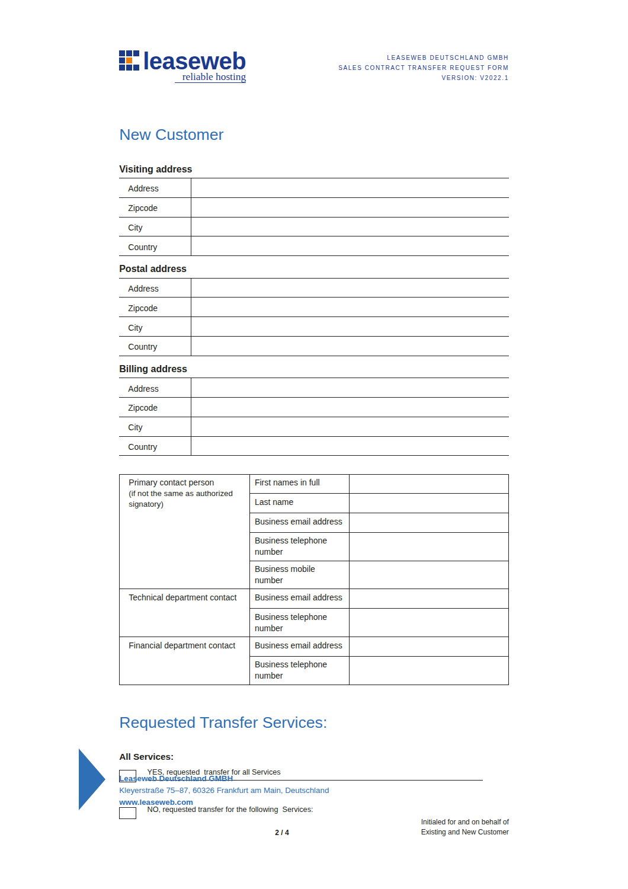leaseweb reliable hosting
Leaseweb Deutschland GmbH
Sales Contract Transfer Request Form
Version: V2022.1
New Customer
Visiting address
| Address | |
| Zipcode | |
| City | |
| Country | |
Postal address
| Address | |
| Zipcode | |
| City | |
| Country | |
Billing address
| Address | |
| Zipcode | |
| City | |
| Country | |
| Primary contact person (if not the same as authorized signatory) | First names in full | |
| Last name | |
| Business email address | |
| Business telephone number | |
| Business mobile number | |
| Technical department contact | Business email address | |
| Business telephone number | |
| Financial department contact | Business email address | |
| Business telephone number | |
Requested Transfer Services:
All Services:
YES, requested transfer for all Services
NO, requested transfer for the following Services:
Leaseweb Deutschland GMBH
Kleyerstraße 75–87, 60326 Frankfurt am Main, Deutschland
www.leaseweb.com
2 / 4
Initialed for and on behalf of
Existing and New Customer